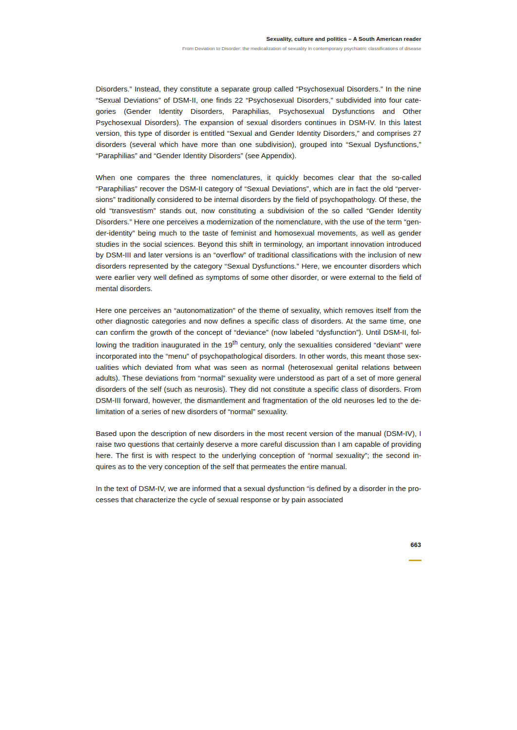Sexuality, culture and politics – A South American reader
From Deviation to Disorder: the medicalization of sexuality in contemporary psychiatric classifications of disease
Disorders.” Instead, they constitute a separate group called “Psychosexual Disorders.” In the nine “Sexual Deviations” of DSM-II, one finds 22 “Psychosexual Disorders,” subdivided into four categories (Gender Identity Disorders, Paraphilias, Psychosexual Dysfunctions and Other Psychosexual Disorders). The expansion of sexual disorders continues in DSM-IV. In this latest version, this type of disorder is entitled “Sexual and Gender Identity Disorders,” and comprises 27 disorders (several which have more than one subdivision), grouped into “Sexual Dysfunctions,” “Paraphilias” and “Gender Identity Disorders” (see Appendix).
When one compares the three nomenclatures, it quickly becomes clear that the so-called “Paraphilias” recover the DSM-II category of “Sexual Deviations”, which are in fact the old “perversions” traditionally considered to be internal disorders by the field of psychopathology. Of these, the old “transvestism” stands out, now constituting a subdivision of the so called “Gender Identity Disorders.” Here one perceives a modernization of the nomenclature, with the use of the term “gender-identity” being much to the taste of feminist and homosexual movements, as well as gender studies in the social sciences. Beyond this shift in terminology, an important innovation introduced by DSM-III and later versions is an “overflow” of traditional classifications with the inclusion of new disorders represented by the category “Sexual Dysfunctions.” Here, we encounter disorders which were earlier very well defined as symptoms of some other disorder, or were external to the field of mental disorders.
Here one perceives an “autonomatization” of the theme of sexuality, which removes itself from the other diagnostic categories and now defines a specific class of disorders. At the same time, one can confirm the growth of the concept of “deviance” (now labeled “dysfunction”). Until DSM-II, following the tradition inaugurated in the 19th century, only the sexualities considered “deviant” were incorporated into the “menu” of psychopathological disorders. In other words, this meant those sexualities which deviated from what was seen as normal (heterosexual genital relations between adults). These deviations from “normal” sexuality were understood as part of a set of more general disorders of the self (such as neurosis). They did not constitute a specific class of disorders. From DSM-III forward, however, the dismantlement and fragmentation of the old neuroses led to the delimitation of a series of new disorders of “normal” sexuality.
Based upon the description of new disorders in the most recent version of the manual (DSM-IV), I raise two questions that certainly deserve a more careful discussion than I am capable of providing here. The first is with respect to the underlying conception of “normal sexuality”; the second inquires as to the very conception of the self that permeates the entire manual.
In the text of DSM-IV, we are informed that a sexual dysfunction “is defined by a disorder in the processes that characterize the cycle of sexual response or by pain associated
663